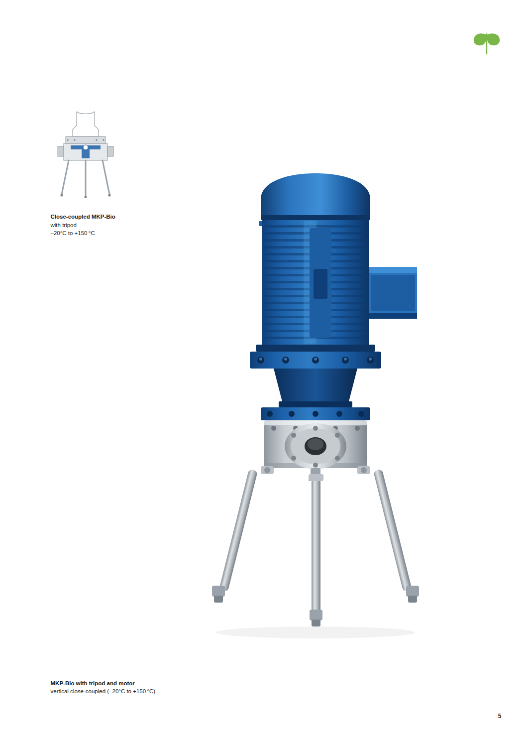Close-coupled MKP-Bio
with tripod
–20°C to +150 °C
MKP-Bio with tripod and motor
vertical close-coupled (–20°C to +150 °C)
5